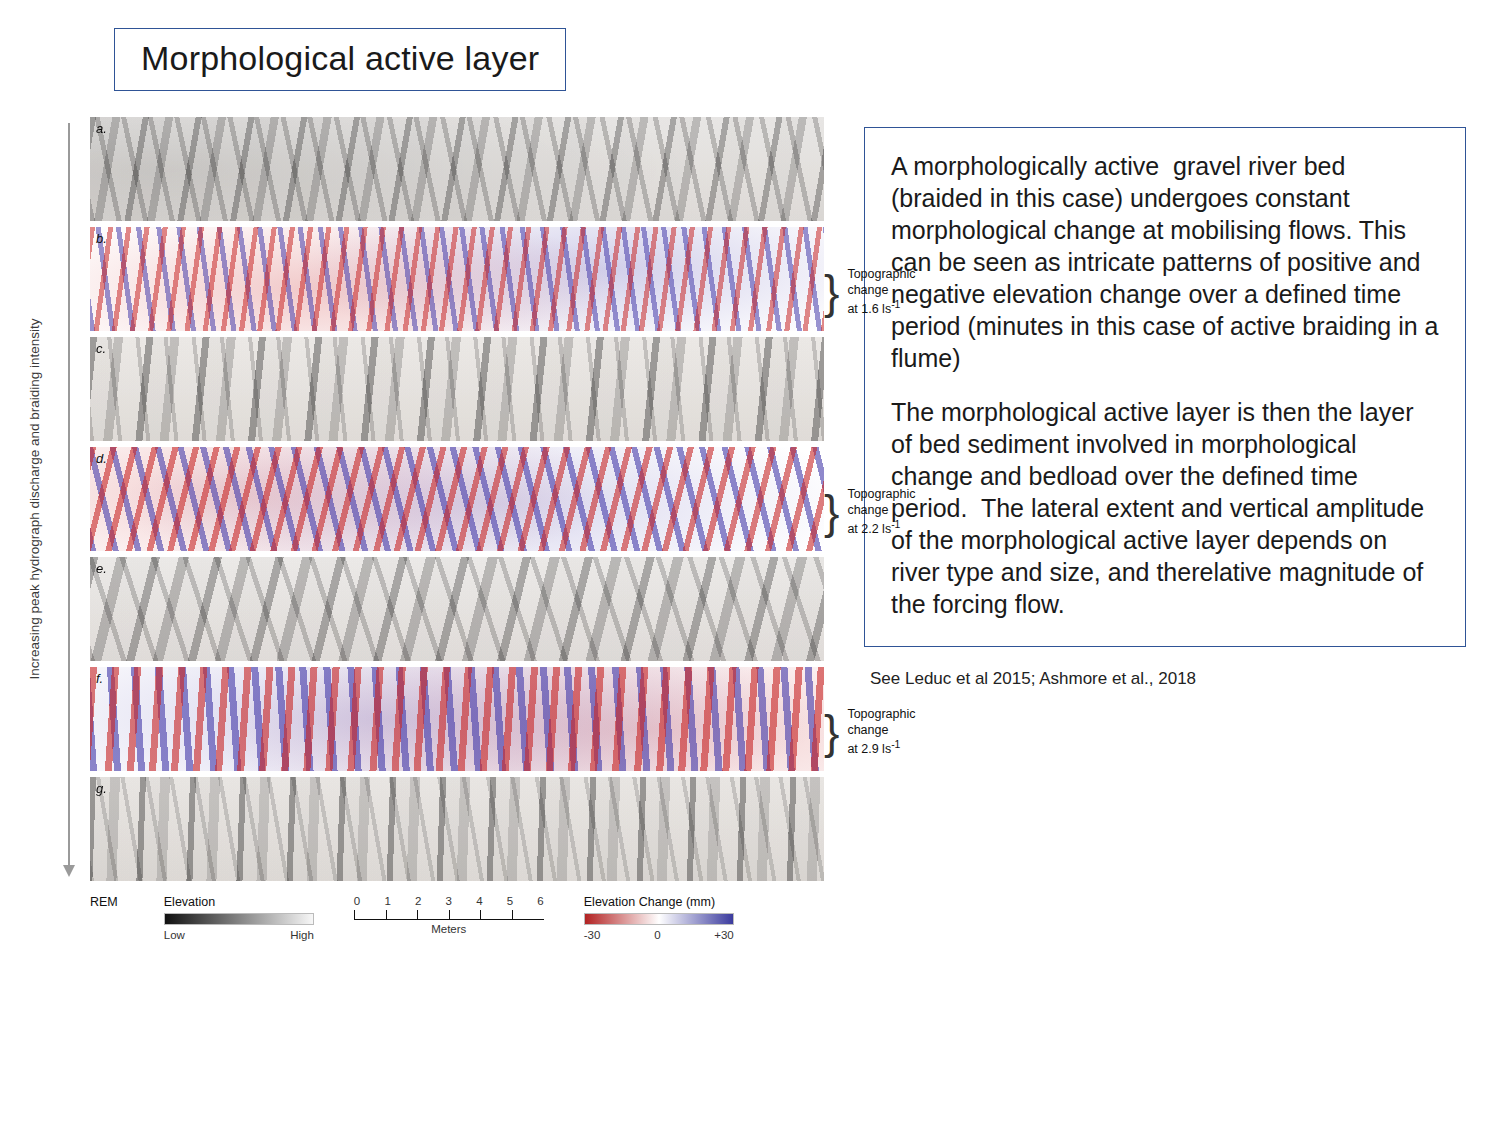Morphological active layer
Increasing peak hydrograph discharge and braiding intensity
a.
b.
c.
d.
e.
f.
g.
} Topographic
change
at 1.6 ls-1
} Topographic
change
at 2.2 ls-1
} Topographic
change
at 2.9 ls-1
REM
Elevation
Low High
0123456
Meters
Elevation Change (mm)
-300+30
A morphologically active gravel river bed (braided in this case) undergoes constant morphological change at mobilising flows. This can be seen as intricate patterns of positive and negative elevation change over a defined time period (minutes in this case of active braiding in a flume)
The morphological active layer is then the layer of bed sediment involved in morphological change and bedload over the defined time period. The lateral extent and vertical amplitude of the morphological active layer depends on river type and size, and therelative magnitude of the forcing flow.
See Leduc et al 2015; Ashmore et al., 2018